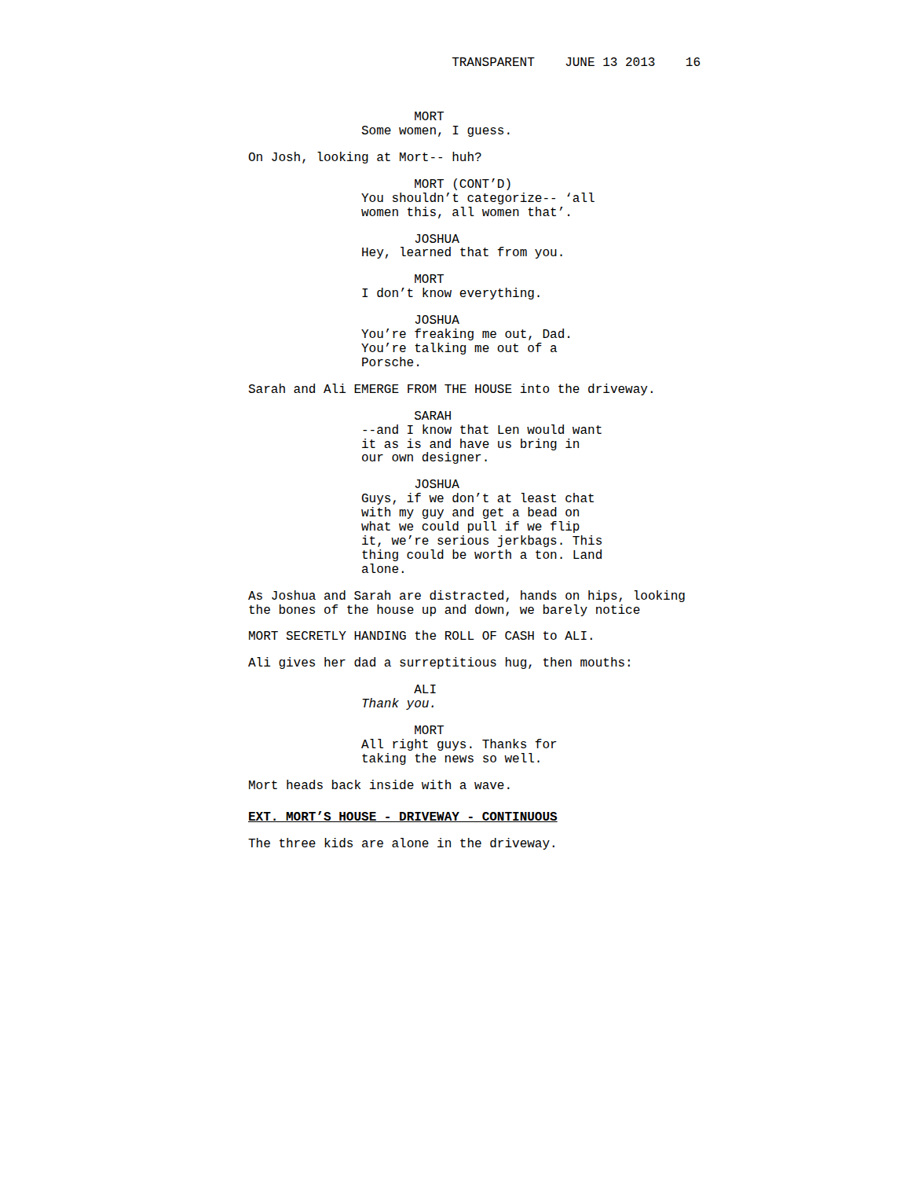TRANSPARENT JUNE 13 2013 16
MORT
Some women, I guess.
On Josh, looking at Mort-- huh?
MORT (CONT’D)
You shouldn’t categorize-- ‘all women this, all women that’.
JOSHUA
Hey, learned that from you.
MORT
I don’t know everything.
JOSHUA
You’re freaking me out, Dad. You’re talking me out of a Porsche.
Sarah and Ali EMERGE FROM THE HOUSE into the driveway.
SARAH
--and I know that Len would want it as is and have us bring in our own designer.
JOSHUA
Guys, if we don’t at least chat with my guy and get a bead on what we could pull if we flip it, we’re serious jerkbags. This thing could be worth a ton. Land alone.
As Joshua and Sarah are distracted, hands on hips, looking the bones of the house up and down, we barely notice
MORT SECRETLY HANDING the ROLL OF CASH to ALI.
Ali gives her dad a surreptitious hug, then mouths:
ALI
Thank you.
MORT
All right guys. Thanks for taking the news so well.
Mort heads back inside with a wave.
EXT. MORT’S HOUSE - DRIVEWAY - CONTINUOUS
The three kids are alone in the driveway.